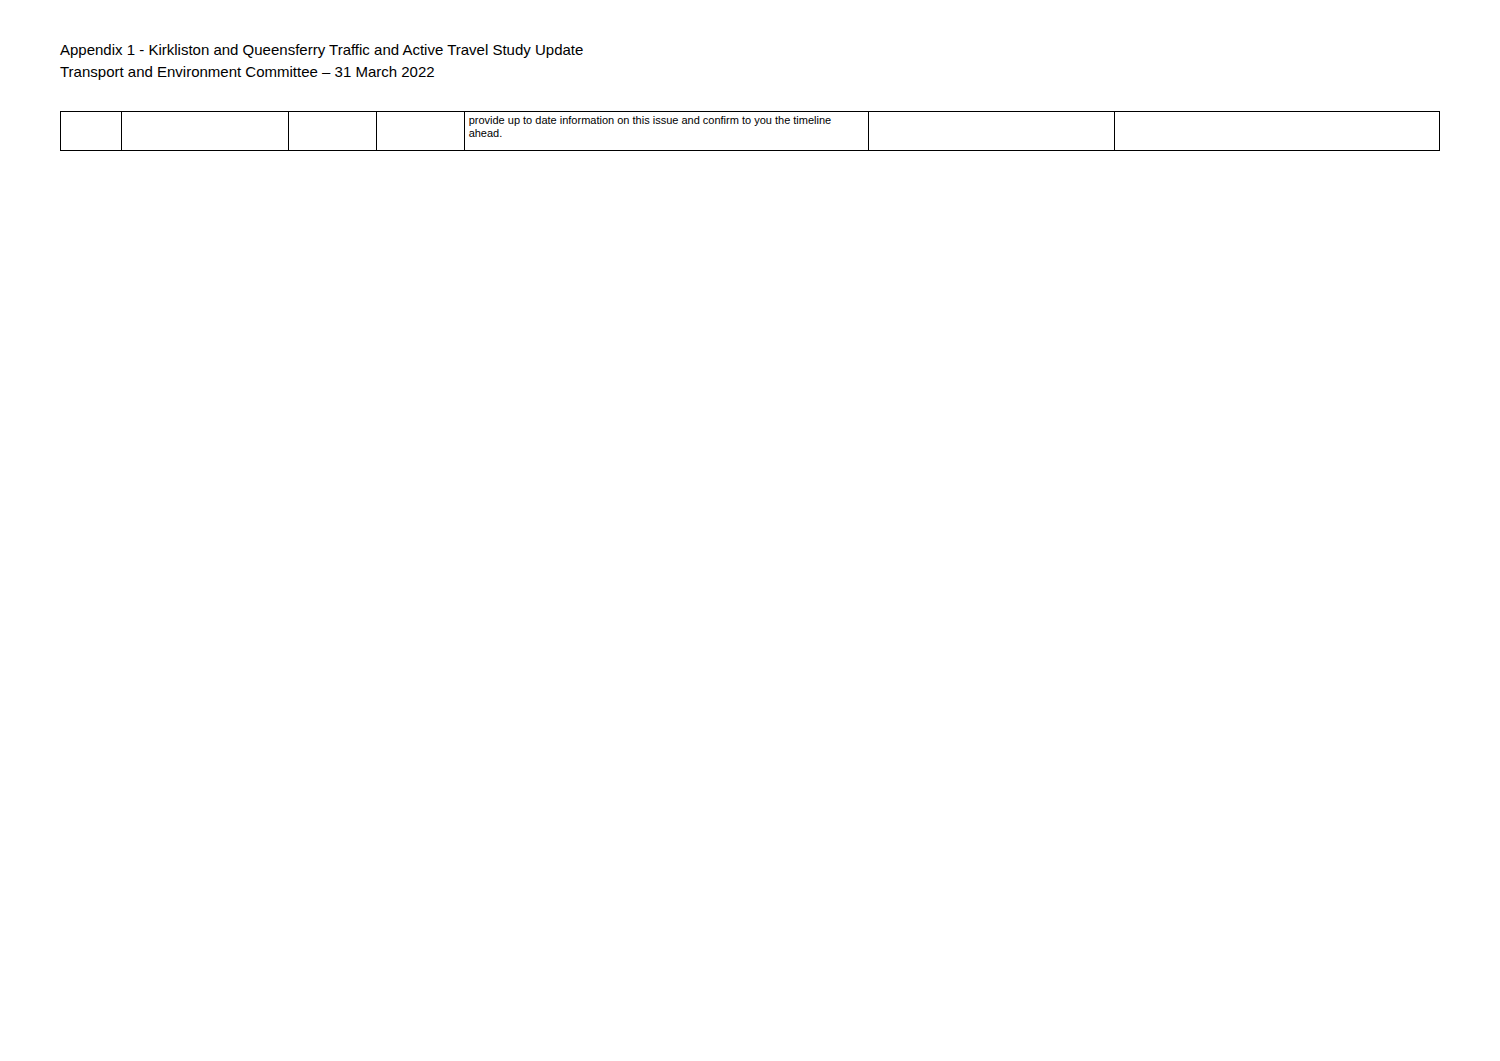Appendix 1 - Kirkliston and Queensferry Traffic and Active Travel Study Update
Transport and Environment Committee – 31 March 2022
| | | | | provide up to date information on this issue and confirm to you the timeline ahead. | | |